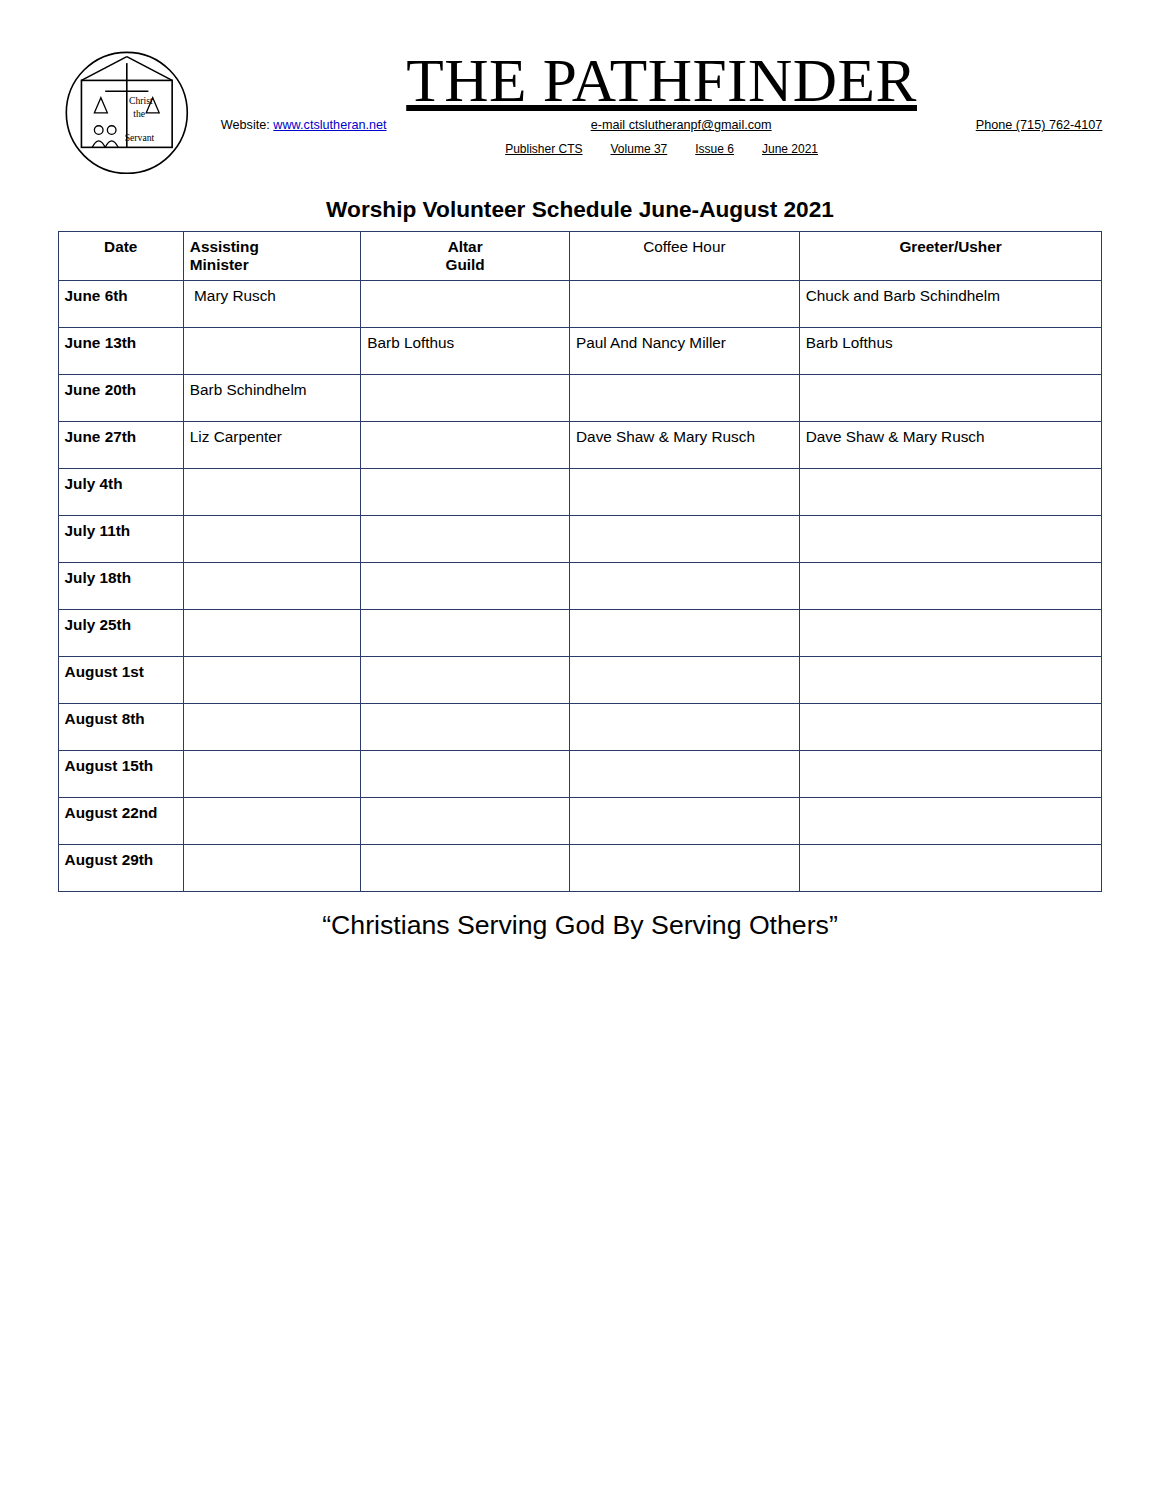Christ the Servant
THE PATHFINDER
Website: www.ctslutheran.net e-mail ctslutheranpf@gmail.com Phone (715) 762-4107
Publisher CTS Volume 37 Issue 6 June 2021
Worship Volunteer Schedule June-August 2021
| Date | Assisting Minister | Altar Guild | Coffee Hour | Greeter/Usher |
| --- | --- | --- | --- | --- |
| June 6th | Mary Rusch | | | Chuck and Barb Schindhelm |
| June 13th | | Barb Lofthus | Paul And Nancy Miller | Barb Lofthus |
| June 20th | Barb Schindhelm | | | |
| June 27th | Liz Carpenter | | Dave Shaw & Mary Rusch | Dave Shaw & Mary Rusch |
| July 4th | | | | |
| July 11th | | | | |
| July 18th | | | | |
| July 25th | | | | |
| August 1st | | | | |
| August 8th | | | | |
| August 15th | | | | |
| August 22nd | | | | |
| August 29th | | | | |
“Christians Serving God By Serving Others”